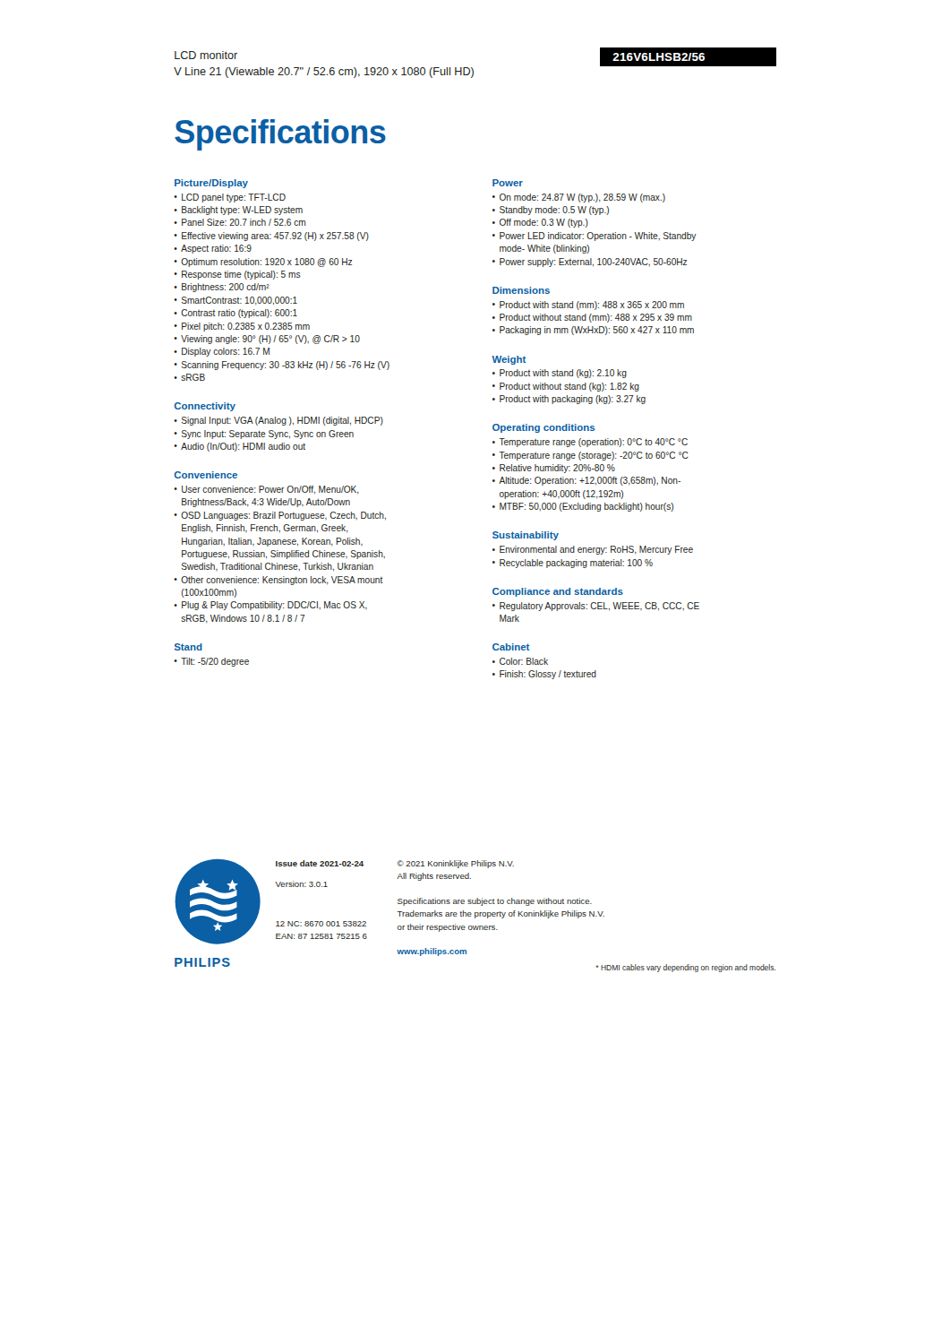LCD monitor
V Line 21 (Viewable 20.7" / 52.6 cm), 1920 x 1080 (Full HD)
216V6LHSB2/56
Specifications
Picture/Display
LCD panel type: TFT-LCD
Backlight type: W-LED system
Panel Size: 20.7 inch / 52.6 cm
Effective viewing area: 457.92 (H) x 257.58 (V)
Aspect ratio: 16:9
Optimum resolution: 1920 x 1080 @ 60 Hz
Response time (typical): 5 ms
Brightness: 200 cd/m²
SmartContrast: 10,000,000:1
Contrast ratio (typical): 600:1
Pixel pitch: 0.2385 x 0.2385 mm
Viewing angle: 90° (H) / 65° (V), @ C/R > 10
Display colors: 16.7 M
Scanning Frequency: 30 -83 kHz (H) / 56 -76 Hz (V)
sRGB
Connectivity
Signal Input: VGA (Analog ), HDMI (digital, HDCP)
Sync Input: Separate Sync, Sync on Green
Audio (In/Out): HDMI audio out
Convenience
User convenience: Power On/Off, Menu/OK,Brightness/Back, 4:3 Wide/Up, Auto/Down
OSD Languages: Brazil Portuguese, Czech, Dutch,English, Finnish, French, German, Greek, Hungarian, Italian, Japanese, Korean, Polish, Portuguese, Russian, Simplified Chinese, Spanish, Swedish, Traditional Chinese, Turkish, Ukranian
Other convenience: Kensington lock, VESA mount(100x100mm)
Plug & Play Compatibility: DDC/CI, Mac OS X,sRGB, Windows 10 / 8.1 / 8 / 7
Stand
Tilt: -5/20 degree
Power
On mode: 24.87 W (typ.), 28.59 W (max.)
Standby mode: 0.5 W (typ.)
Off mode: 0.3 W (typ.)
Power LED indicator: Operation - White, Standbymode- White (blinking)
Power supply: External, 100-240VAC, 50-60Hz
Dimensions
Product with stand (mm): 488 x 365 x 200 mm
Product without stand (mm): 488 x 295 x 39 mm
Packaging in mm (WxHxD): 560 x 427 x 110 mm
Weight
Product with stand (kg): 2.10 kg
Product without stand (kg): 1.82 kg
Product with packaging (kg): 3.27 kg
Operating conditions
Temperature range (operation): 0°C to 40°C °C
Temperature range (storage): -20°C to 60°C °C
Relative humidity: 20%-80 %
Altitude: Operation: +12,000ft (3,658m), Non-operation: +40,000ft (12,192m)
MTBF: 50,000 (Excluding backlight) hour(s)
Sustainability
Environmental and energy: RoHS, Mercury Free
Recyclable packaging material: 100 %
Compliance and standards
Regulatory Approvals: CEL, WEEE, CB, CCC, CEMark
Cabinet
Color: Black
Finish: Glossy / textured
PHILIPS
Issue date 2021-02-24
Version: 3.0.1
12 NC: 8670 001 53822
EAN: 87 12581 75215 6
© 2021 Koninklijke Philips N.V.
All Rights reserved.
Specifications are subject to change without notice.
Trademarks are the property of Koninklijke Philips N.V.
or their respective owners.
www.philips.com
* HDMI cables vary depending on region and models.